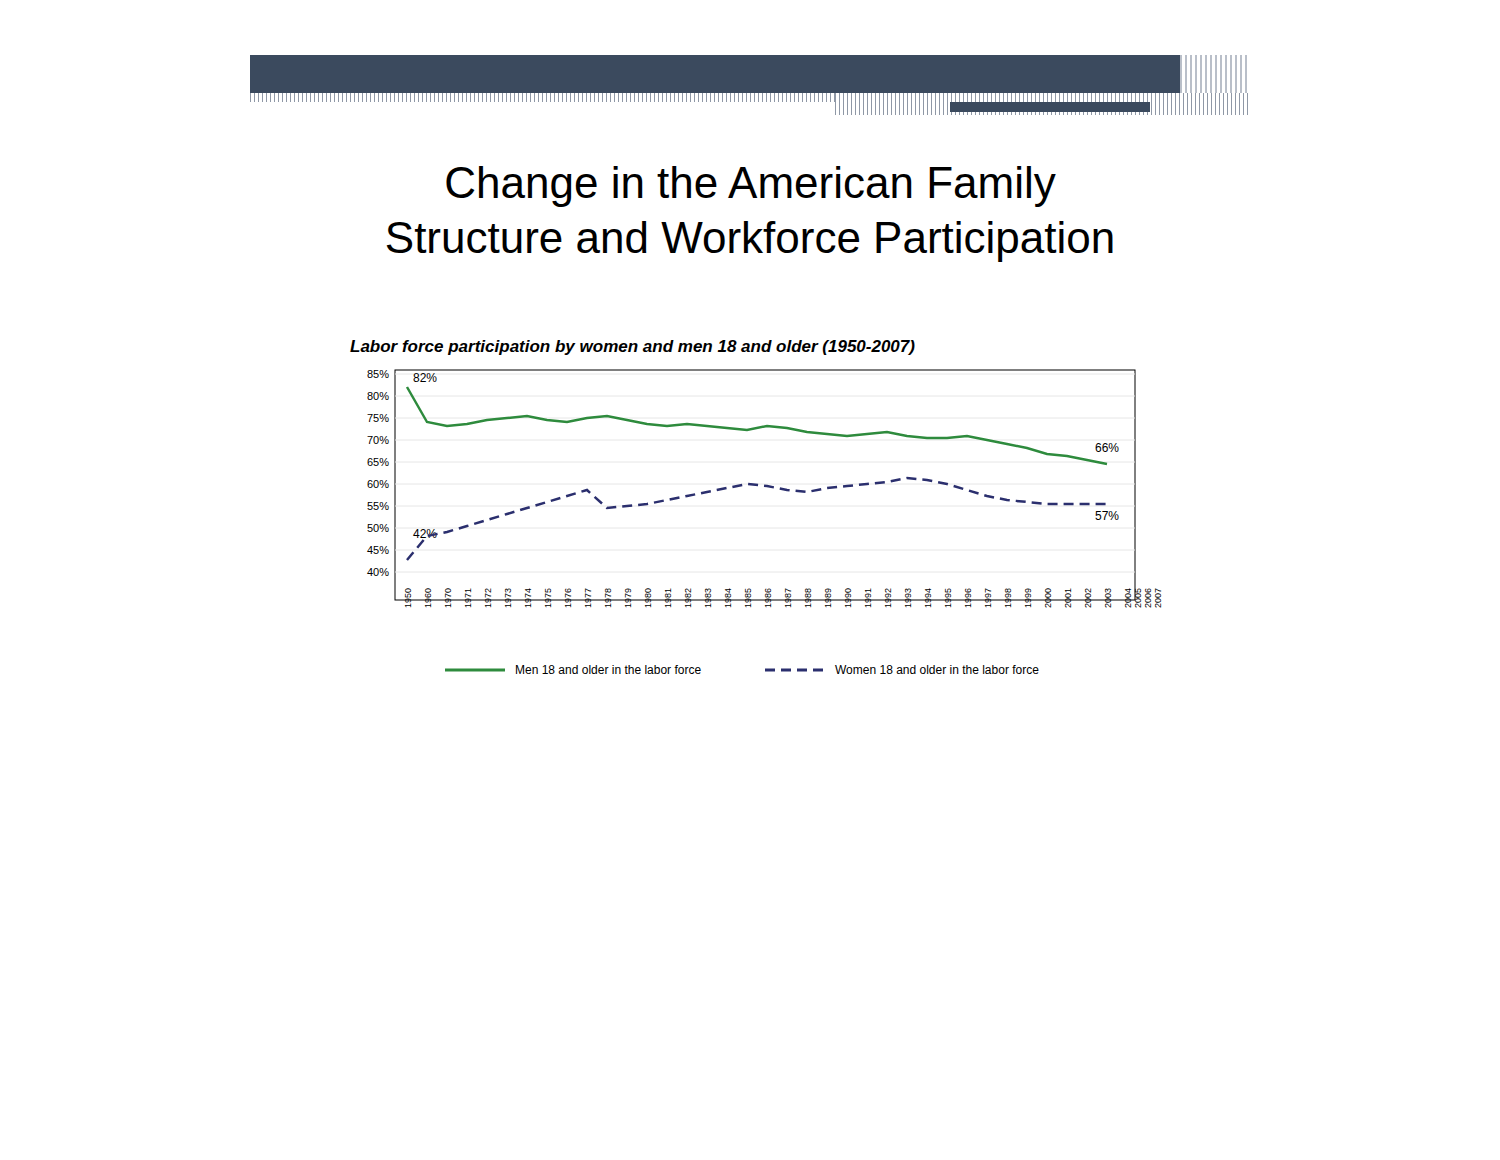Change in the American Family
Structure and Workforce Participation
Labor force participation by women and men 18 and older (1950-2007)
Labor force participation by women and men 18 and older, 1950 to 2007 Line chart. Men 18 and older in the labor force declines from 82% in 1950 to 66% in 2007. Women 18 and older in the labor force rises from 42% in 1950 to 57% in 2007. 85% 80% 75% 70% 65% 60% 55% 50% 45% 40% 82% 42% 66% 57% 1950 1960 1970 1971 1972 1973 1974 1975 1976 1977 1978 1979 1980 1981 1982 1983 1984 1985 1986 1987 1988 1989 1990 1991 1992 1993 1994 1995 1996 1997 1998 1999 2000 2001 2002 2003 2004 2005 2006 2007 Men 18 and older in the labor force Women 18 and older in the labor force
Labor force participation by women and men 18 and older (1950-2007). Men: 82% in 1950 to 66% in 2007. Women: 42% in 1950 to 57% in 2007.